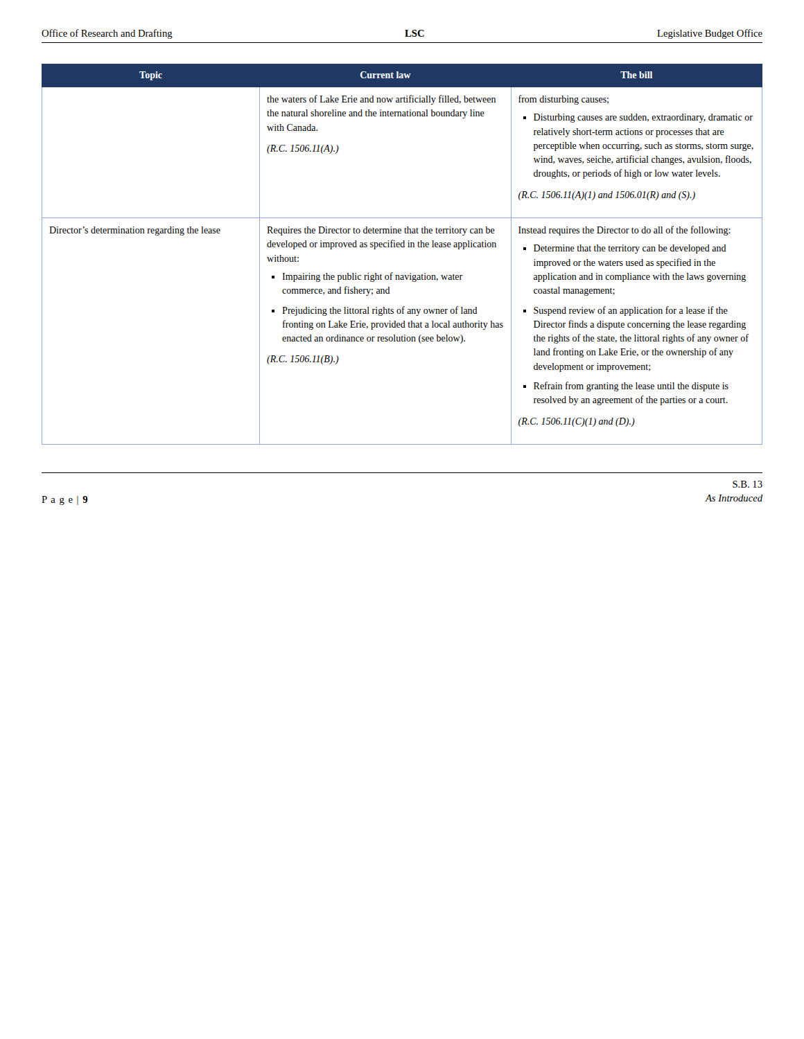Office of Research and Drafting
LSC
Legislative Budget Office
| Topic | Current law | The bill |
| --- | --- | --- |
| | the waters of Lake Erie and now artificially filled, between the natural shoreline and the international boundary line with Canada. (R.C. 1506.11(A).) | from disturbing causes; Disturbing causes are sudden, extraordinary, dramatic or relatively short-term actions or processes that are perceptible when occurring, such as storms, storm surge, wind, waves, seiche, artificial changes, avulsion, floods, droughts, or periods of high or low water levels. (R.C. 1506.11(A)(1) and 1506.01(R) and (S).) |
| Director’s determination regarding the lease | Requires the Director to determine that the territory can be developed or improved as specified in the lease application without: Impairing the public right of navigation, water commerce, and fishery; and Prejudicing the littoral rights of any owner of land fronting on Lake Erie, provided that a local authority has enacted an ordinance or resolution (see below). (R.C. 1506.11(B).) | Instead requires the Director to do all of the following: Determine that the territory can be developed and improved or the waters used as specified in the application and in compliance with the laws governing coastal management; Suspend review of an application for a lease if the Director finds a dispute concerning the lease regarding the rights of the state, the littoral rights of any owner of land fronting on Lake Erie, or the ownership of any development or improvement; Refrain from granting the lease until the dispute is resolved by an agreement of the parties or a court. (R.C. 1506.11(C)(1) and (D).) |
P a g e | 9
S.B. 13
As Introduced